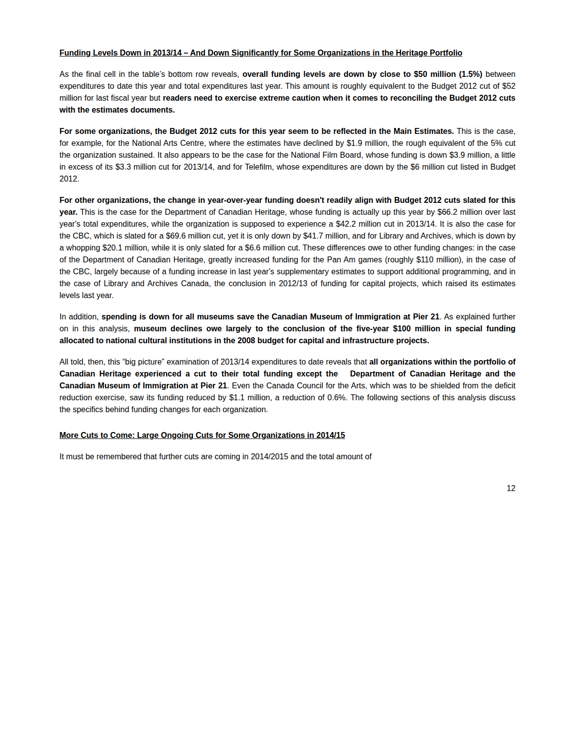Funding Levels Down in 2013/14 – And Down Significantly for Some Organizations in the Heritage Portfolio
As the final cell in the table’s bottom row reveals, overall funding levels are down by close to $50 million (1.5%) between expenditures to date this year and total expenditures last year. This amount is roughly equivalent to the Budget 2012 cut of $52 million for last fiscal year but readers need to exercise extreme caution when it comes to reconciling the Budget 2012 cuts with the estimates documents.
For some organizations, the Budget 2012 cuts for this year seem to be reflected in the Main Estimates. This is the case, for example, for the National Arts Centre, where the estimates have declined by $1.9 million, the rough equivalent of the 5% cut the organization sustained. It also appears to be the case for the National Film Board, whose funding is down $3.9 million, a little in excess of its $3.3 million cut for 2013/14, and for Telefilm, whose expenditures are down by the $6 million cut listed in Budget 2012.
For other organizations, the change in year-over-year funding doesn't readily align with Budget 2012 cuts slated for this year. This is the case for the Department of Canadian Heritage, whose funding is actually up this year by $66.2 million over last year's total expenditures, while the organization is supposed to experience a $42.2 million cut in 2013/14. It is also the case for the CBC, which is slated for a $69.6 million cut, yet it is only down by $41.7 million, and for Library and Archives, which is down by a whopping $20.1 million, while it is only slated for a $6.6 million cut. These differences owe to other funding changes: in the case of the Department of Canadian Heritage, greatly increased funding for the Pan Am games (roughly $110 million), in the case of the CBC, largely because of a funding increase in last year's supplementary estimates to support additional programming, and in the case of Library and Archives Canada, the conclusion in 2012/13 of funding for capital projects, which raised its estimates levels last year.
In addition, spending is down for all museums save the Canadian Museum of Immigration at Pier 21. As explained further on in this analysis, museum declines owe largely to the conclusion of the five-year $100 million in special funding allocated to national cultural institutions in the 2008 budget for capital and infrastructure projects.
All told, then, this “big picture” examination of 2013/14 expenditures to date reveals that all organizations within the portfolio of Canadian Heritage experienced a cut to their total funding except the Department of Canadian Heritage and the Canadian Museum of Immigration at Pier 21. Even the Canada Council for the Arts, which was to be shielded from the deficit reduction exercise, saw its funding reduced by $1.1 million, a reduction of 0.6%. The following sections of this analysis discuss the specifics behind funding changes for each organization.
More Cuts to Come: Large Ongoing Cuts for Some Organizations in 2014/15
It must be remembered that further cuts are coming in 2014/2015 and the total amount of
12